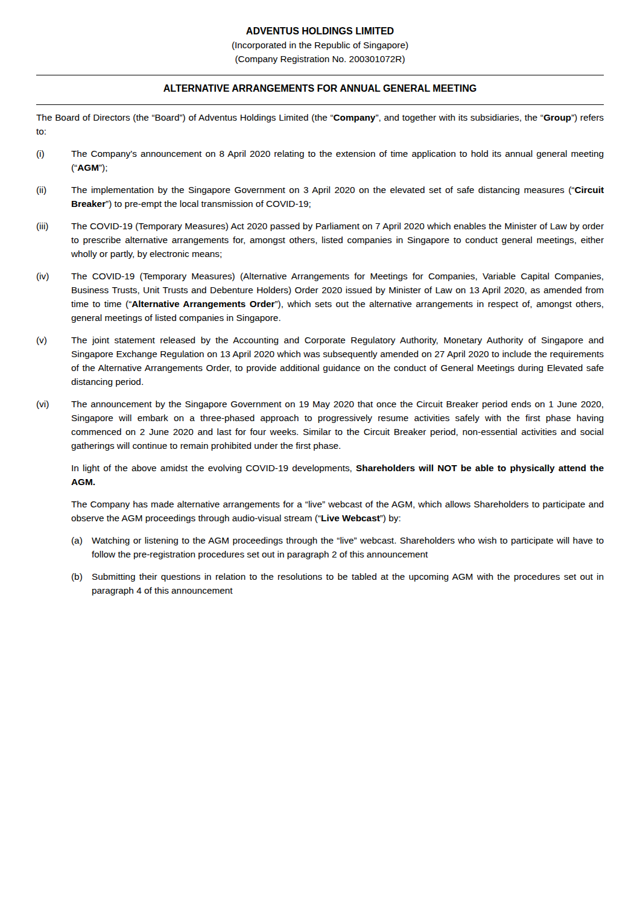ADVENTUS HOLDINGS LIMITED
(Incorporated in the Republic of Singapore)
(Company Registration No. 200301072R)
ALTERNATIVE ARRANGEMENTS FOR ANNUAL GENERAL MEETING
The Board of Directors (the “Board”) of Adventus Holdings Limited (the “Company”, and together with its subsidiaries, the “Group”) refers to:
| (i) | The Company’s announcement on 8 April 2020 relating to the extension of time application to hold its annual general meeting (“ AGM ”); |
| (ii) | The implementation by the Singapore Government on 3 April 2020 on the elevated set of safe distancing measures (“ Circuit Breaker ”) to pre-empt the local transmission of COVID-19; |
| (iii) | The COVID-19 (Temporary Measures) Act 2020 passed by Parliament on 7 April 2020 which enables the Minister of Law by order to prescribe alternative arrangements for, amongst others, listed companies in Singapore to conduct general meetings, either wholly or partly, by electronic means; |
| (iv) | The COVID-19 (Temporary Measures) (Alternative Arrangements for Meetings for Companies, Variable Capital Companies, Business Trusts, Unit Trusts and Debenture Holders) Order 2020 issued by Minister of Law on 13 April 2020, as amended from time to time (“ Alternative Arrangements Order ”), which sets out the alternative arrangements in respect of, amongst others, general meetings of listed companies in Singapore. |
| (v) | The joint statement released by the Accounting and Corporate Regulatory Authority, Monetary Authority of Singapore and Singapore Exchange Regulation on 13 April 2020 which was subsequently amended on 27 April 2020 to include the requirements of the Alternative Arrangements Order, to provide additional guidance on the conduct of General Meetings during Elevated safe distancing period. |
| (vi) | The announcement by the Singapore Government on 19 May 2020 that once the Circuit Breaker period ends on 1 June 2020, Singapore will embark on a three-phased approach to progressively resume activities safely with the first phase having commenced on 2 June 2020 and last for four weeks. Similar to the Circuit Breaker period, non-essential activities and social gatherings will continue to remain prohibited under the first phase. |
In light of the above amidst the evolving COVID-19 developments, Shareholders will NOT be able to physically attend the AGM.
The Company has made alternative arrangements for a “live” webcast of the AGM, which allows Shareholders to participate and observe the AGM proceedings through audio-visual stream (“Live Webcast”) by:
| (a) | Watching or listening to the AGM proceedings through the “live” webcast. Shareholders who wish to participate will have to follow the pre-registration procedures set out in paragraph 2 of this announcement |
| (b) | Submitting their questions in relation to the resolutions to be tabled at the upcoming AGM with the procedures set out in paragraph 4 of this announcement |